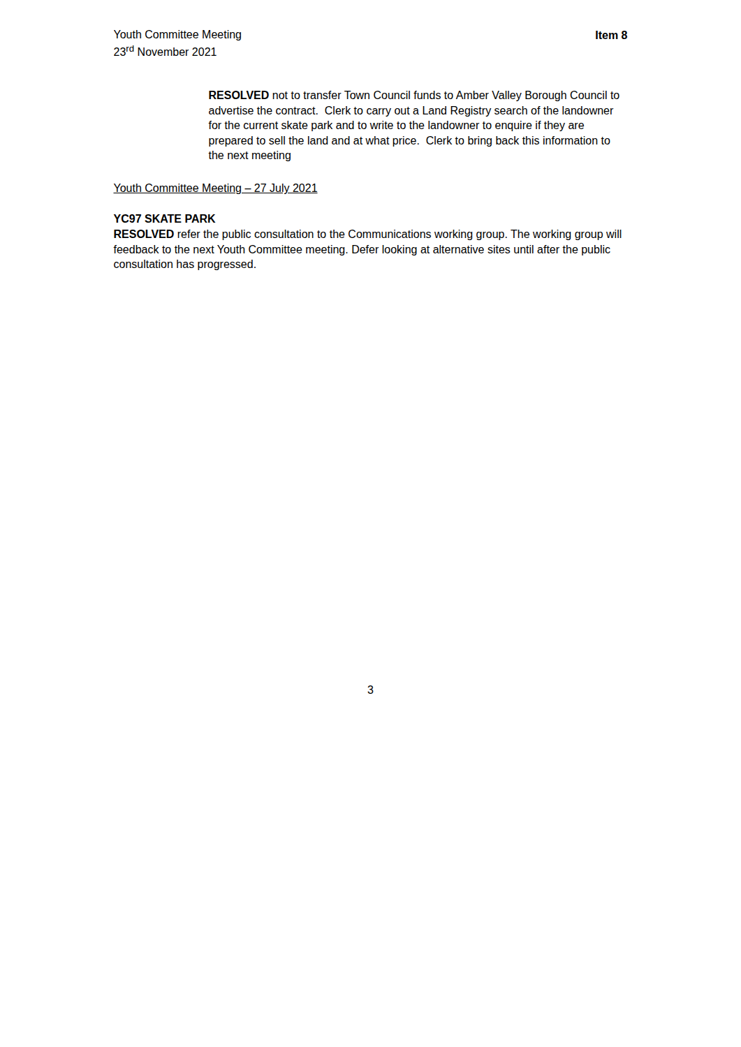Youth Committee Meeting
23rd November 2021
Item 8
RESOLVED not to transfer Town Council funds to Amber Valley Borough Council to advertise the contract. Clerk to carry out a Land Registry search of the landowner for the current skate park and to write to the landowner to enquire if they are prepared to sell the land and at what price. Clerk to bring back this information to the next meeting
Youth Committee Meeting – 27 July 2021
YC97 SKATE PARK
RESOLVED refer the public consultation to the Communications working group. The working group will feedback to the next Youth Committee meeting. Defer looking at alternative sites until after the public consultation has progressed.
3